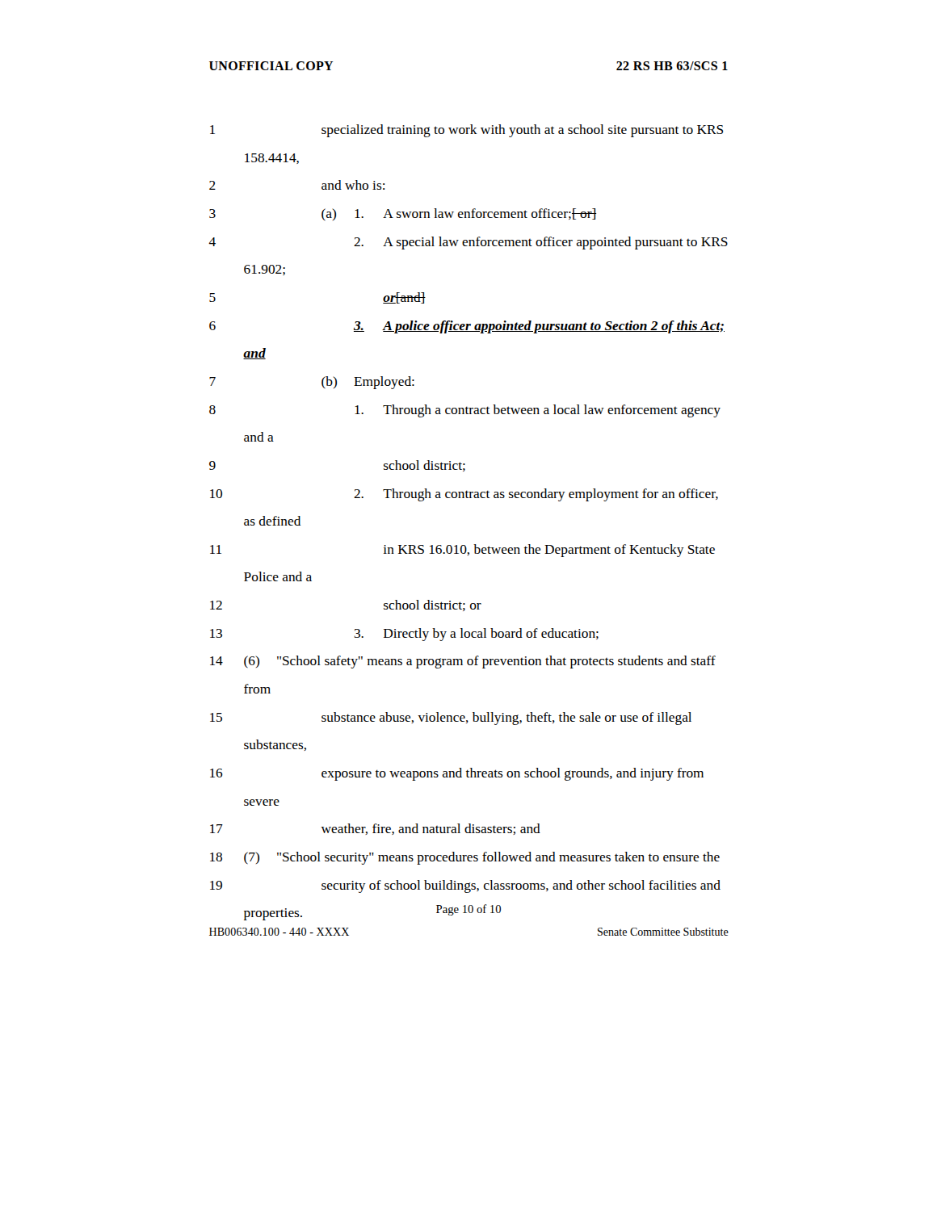Unofficial Copy
22 RS HB 63/SCS 1
| 1 | specialized training to work with youth at a school site pursuant to KRS 158.4414, |
| 2 | and who is: |
| 3 | (a) 1. A sworn law enforcement officer; [ or] |
| 4 | 2. A special law enforcement officer appointed pursuant to KRS 61.902; |
| 5 | or [and] |
| 6 | 3. A police officer appointed pursuant to Section 2 of this Act; and |
| 7 | (b) Employed: |
| 8 | 1. Through a contract between a local law enforcement agency and a |
| 9 | school district; |
| 10 | 2. Through a contract as secondary employment for an officer, as defined |
| 11 | in KRS 16.010, between the Department of Kentucky State Police and a |
| 12 | school district; or |
| 13 | 3. Directly by a local board of education; |
| 14 | (6) "School safety" means a program of prevention that protects students and staff from |
| 15 | substance abuse, violence, bullying, theft, the sale or use of illegal substances, |
| 16 | exposure to weapons and threats on school grounds, and injury from severe |
| 17 | weather, fire, and natural disasters; and |
| 18 | (7) "School security" means procedures followed and measures taken to ensure the |
| 19 | security of school buildings, classrooms, and other school facilities and properties. |
Page 10 of 10
HB006340.100 - 440 - XXXX
Senate Committee Substitute